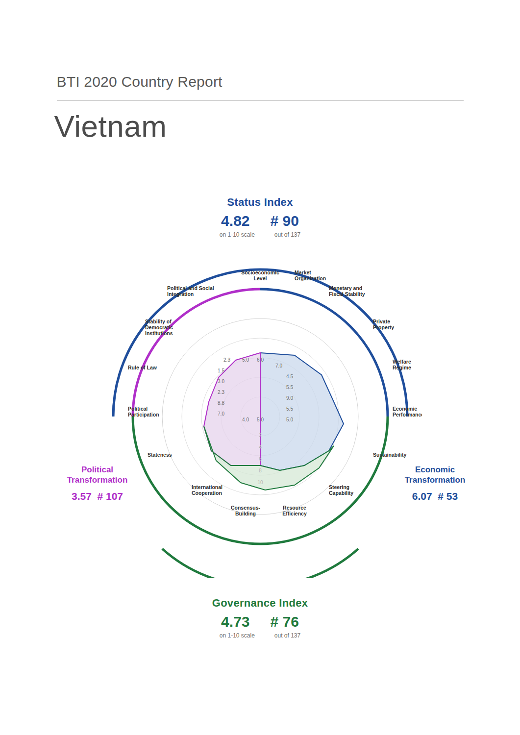BTI 2020 Country Report
Vietnam
Status Index
4.82# 90
on 1-10 scale out of 137
Political
Transformation
3.57 # 107
Economic
Transformation
6.07 # 53
Governance Index
4.73# 76
on 1-10 scale out of 137
Socioeconomic Level Market Organization Monetary and Fiscal Stability Private Property Welfare Regime Economic Performance Sustainability Steering Capability Resource Efficiency Consensus- Building International Cooperation Stateness Political Participation Rule of Law Stability of Democratic Institutions Political and Social Integration 2.3 1.5 3.0 2.3 8.8 7.0 5.0 6.0 7.0 4.5 5.5 9.0 5.5 5.0 4.0 5.0 2 4 6 8 10